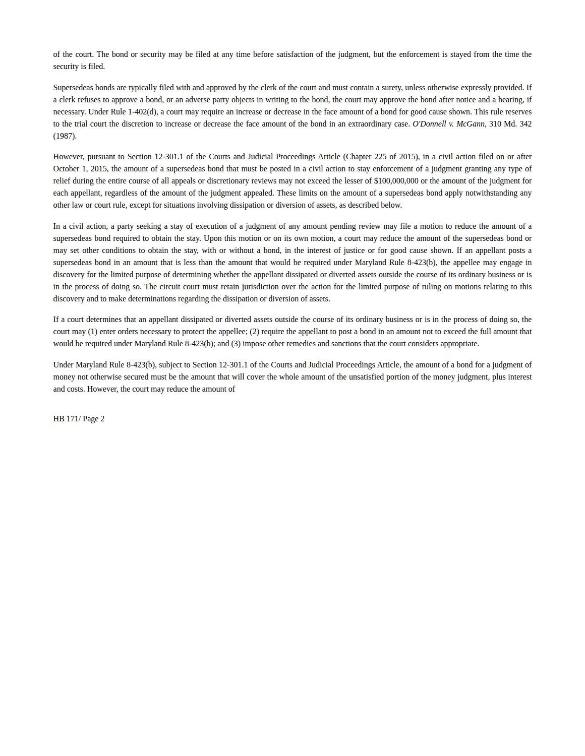of the court. The bond or security may be filed at any time before satisfaction of the judgment, but the enforcement is stayed from the time the security is filed.
Supersedeas bonds are typically filed with and approved by the clerk of the court and must contain a surety, unless otherwise expressly provided. If a clerk refuses to approve a bond, or an adverse party objects in writing to the bond, the court may approve the bond after notice and a hearing, if necessary. Under Rule 1-402(d), a court may require an increase or decrease in the face amount of a bond for good cause shown. This rule reserves to the trial court the discretion to increase or decrease the face amount of the bond in an extraordinary case. O'Donnell v. McGann, 310 Md. 342 (1987).
However, pursuant to Section 12-301.1 of the Courts and Judicial Proceedings Article (Chapter 225 of 2015), in a civil action filed on or after October 1, 2015, the amount of a supersedeas bond that must be posted in a civil action to stay enforcement of a judgment granting any type of relief during the entire course of all appeals or discretionary reviews may not exceed the lesser of $100,000,000 or the amount of the judgment for each appellant, regardless of the amount of the judgment appealed. These limits on the amount of a supersedeas bond apply notwithstanding any other law or court rule, except for situations involving dissipation or diversion of assets, as described below.
In a civil action, a party seeking a stay of execution of a judgment of any amount pending review may file a motion to reduce the amount of a supersedeas bond required to obtain the stay. Upon this motion or on its own motion, a court may reduce the amount of the supersedeas bond or may set other conditions to obtain the stay, with or without a bond, in the interest of justice or for good cause shown. If an appellant posts a supersedeas bond in an amount that is less than the amount that would be required under Maryland Rule 8-423(b), the appellee may engage in discovery for the limited purpose of determining whether the appellant dissipated or diverted assets outside the course of its ordinary business or is in the process of doing so. The circuit court must retain jurisdiction over the action for the limited purpose of ruling on motions relating to this discovery and to make determinations regarding the dissipation or diversion of assets.
If a court determines that an appellant dissipated or diverted assets outside the course of its ordinary business or is in the process of doing so, the court may (1) enter orders necessary to protect the appellee; (2) require the appellant to post a bond in an amount not to exceed the full amount that would be required under Maryland Rule 8-423(b); and (3) impose other remedies and sanctions that the court considers appropriate.
Under Maryland Rule 8-423(b), subject to Section 12-301.1 of the Courts and Judicial Proceedings Article, the amount of a bond for a judgment of money not otherwise secured must be the amount that will cover the whole amount of the unsatisfied portion of the money judgment, plus interest and costs. However, the court may reduce the amount of
HB 171/ Page 2